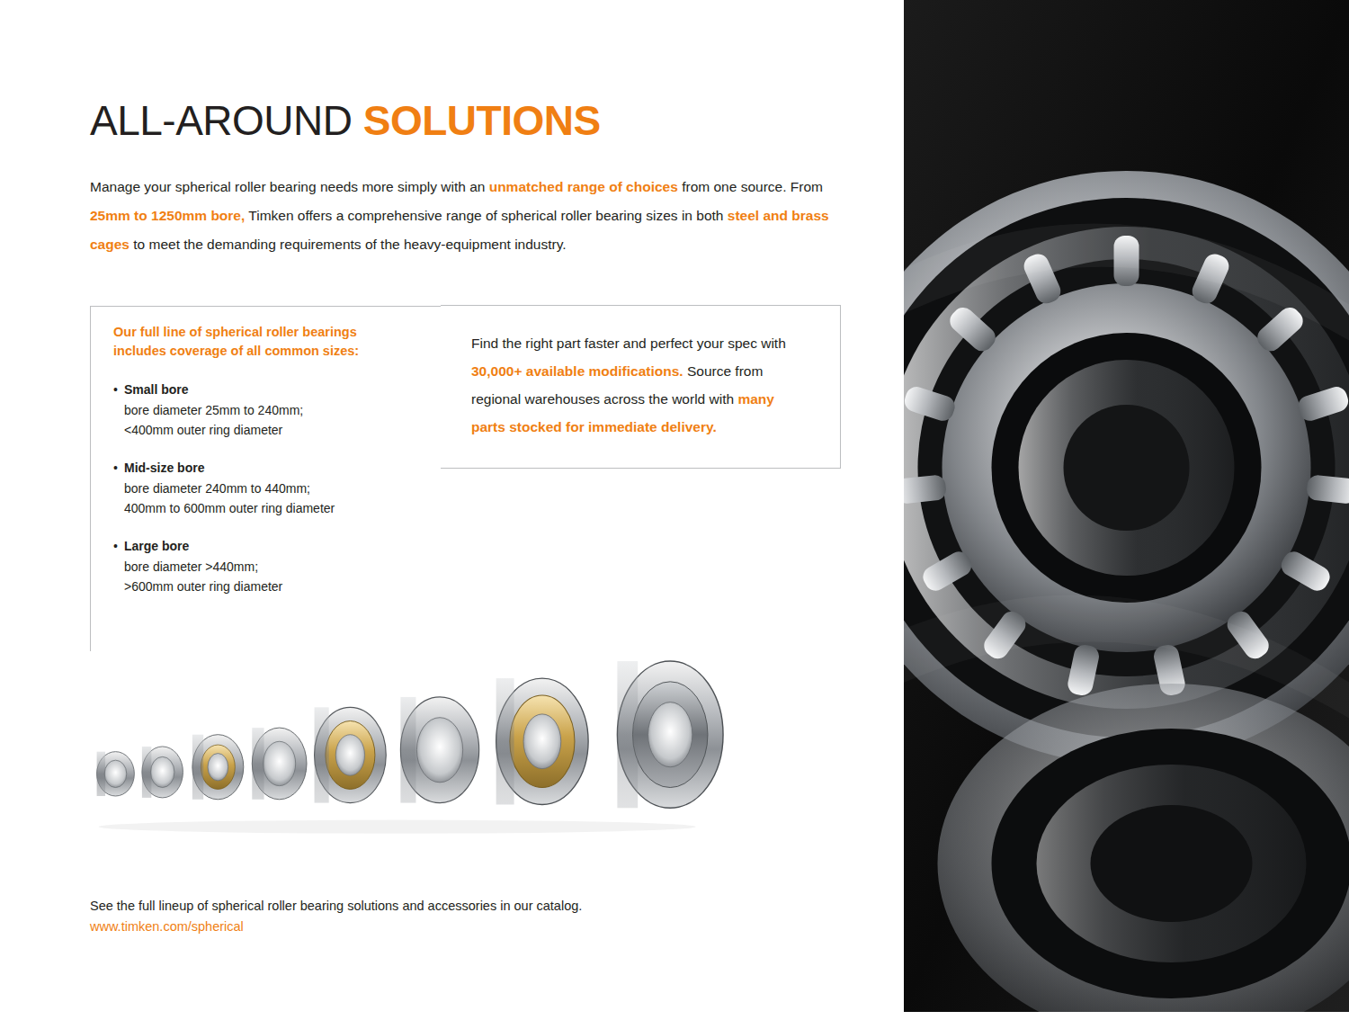ALL-AROUND SOLUTIONS
Manage your spherical roller bearing needs more simply with an unmatched range of choices from one source. From 25mm to 1250mm bore, Timken offers a comprehensive range of spherical roller bearing sizes in both steel and brass cages to meet the demanding requirements of the heavy-equipment industry.
Our full line of spherical roller bearings
includes coverage of all common sizes:
Small bore bore diameter 25mm to 240mm; <400mm outer ring diameter
Mid-size bore bore diameter 240mm to 440mm; 400mm to 600mm outer ring diameter
Large bore bore diameter >440mm; >600mm outer ring diameter
Find the right part faster and perfect your spec with 30,000+ available modifications. Source from regional warehouses across the world with many parts stocked for immediate delivery.
See the full lineup of spherical roller bearing solutions and accessories in our catalog.
www.timken.com/spherical